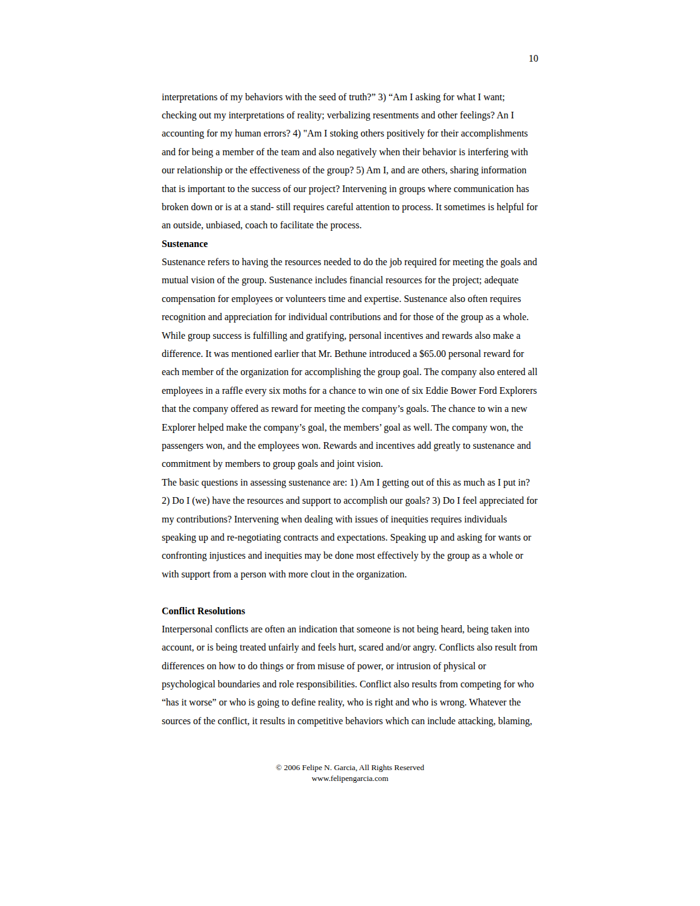10
interpretations of my behaviors with the seed of truth?” 3) “Am I asking for what I want; checking out my interpretations of reality; verbalizing resentments and other feelings? An I accounting for my human errors? 4) "Am I stoking others positively for their accomplishments and for being a member of the team and also negatively when their behavior is interfering with our relationship or the effectiveness of the group? 5) Am I, and are others, sharing information that is important to the success of our project? Intervening in groups where communication has broken down or is at a stand- still requires careful attention to process. It sometimes is helpful for an outside, unbiased, coach to facilitate the process.
Sustenance
Sustenance refers to having the resources needed to do the job required for meeting the goals and mutual vision of the group. Sustenance includes financial resources for the project; adequate compensation for employees or volunteers time and expertise. Sustenance also often requires recognition and appreciation for individual contributions and for those of the group as a whole. While group success is fulfilling and gratifying, personal incentives and rewards also make a difference. It was mentioned earlier that Mr. Bethune introduced a $65.00 personal reward for each member of the organization for accomplishing the group goal. The company also entered all employees in a raffle every six moths for a chance to win one of six Eddie Bower Ford Explorers that the company offered as reward for meeting the company’s goals. The chance to win a new Explorer helped make the company’s goal, the members’ goal as well. The company won, the passengers won, and the employees won. Rewards and incentives add greatly to sustenance and commitment by members to group goals and joint vision.
The basic questions in assessing sustenance are: 1) Am I getting out of this as much as I put in? 2) Do I (we) have the resources and support to accomplish our goals? 3) Do I feel appreciated for my contributions? Intervening when dealing with issues of inequities requires individuals speaking up and re-negotiating contracts and expectations. Speaking up and asking for wants or confronting injustices and inequities may be done most effectively by the group as a whole or with support from a person with more clout in the organization.
Conflict Resolutions
Interpersonal conflicts are often an indication that someone is not being heard, being taken into account, or is being treated unfairly and feels hurt, scared and/or angry. Conflicts also result from differences on how to do things or from misuse of power, or intrusion of physical or psychological boundaries and role responsibilities. Conflict also results from competing for who “has it worse” or who is going to define reality, who is right and who is wrong. Whatever the sources of the conflict, it results in competitive behaviors which can include attacking, blaming,
© 2006 Felipe N. Garcia, All Rights Reserved
www.felipengarcia.com